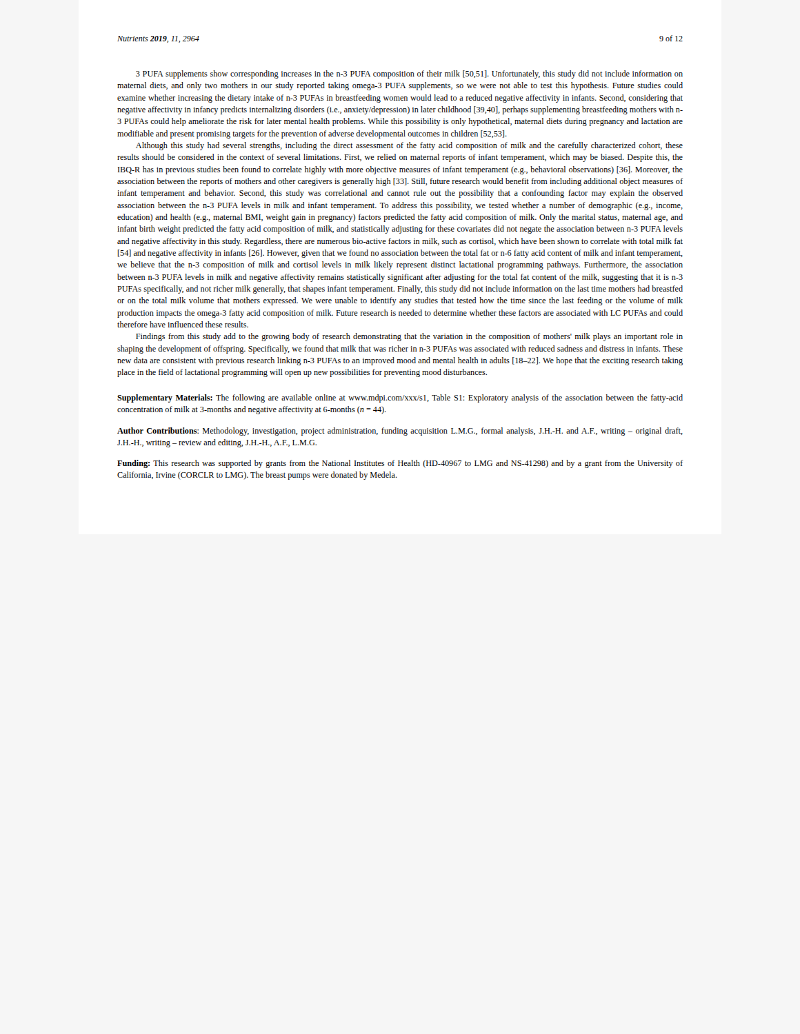Nutrients 2019, 11, 2964 9 of 12
3 PUFA supplements show corresponding increases in the n-3 PUFA composition of their milk [50,51]. Unfortunately, this study did not include information on maternal diets, and only two mothers in our study reported taking omega-3 PUFA supplements, so we were not able to test this hypothesis. Future studies could examine whether increasing the dietary intake of n-3 PUFAs in breastfeeding women would lead to a reduced negative affectivity in infants. Second, considering that negative affectivity in infancy predicts internalizing disorders (i.e., anxiety/depression) in later childhood [39,40], perhaps supplementing breastfeeding mothers with n-3 PUFAs could help ameliorate the risk for later mental health problems. While this possibility is only hypothetical, maternal diets during pregnancy and lactation are modifiable and present promising targets for the prevention of adverse developmental outcomes in children [52,53].
Although this study had several strengths, including the direct assessment of the fatty acid composition of milk and the carefully characterized cohort, these results should be considered in the context of several limitations. First, we relied on maternal reports of infant temperament, which may be biased. Despite this, the IBQ-R has in previous studies been found to correlate highly with more objective measures of infant temperament (e.g., behavioral observations) [36]. Moreover, the association between the reports of mothers and other caregivers is generally high [33]. Still, future research would benefit from including additional object measures of infant temperament and behavior. Second, this study was correlational and cannot rule out the possibility that a confounding factor may explain the observed association between the n-3 PUFA levels in milk and infant temperament. To address this possibility, we tested whether a number of demographic (e.g., income, education) and health (e.g., maternal BMI, weight gain in pregnancy) factors predicted the fatty acid composition of milk. Only the marital status, maternal age, and infant birth weight predicted the fatty acid composition of milk, and statistically adjusting for these covariates did not negate the association between n-3 PUFA levels and negative affectivity in this study. Regardless, there are numerous bio-active factors in milk, such as cortisol, which have been shown to correlate with total milk fat [54] and negative affectivity in infants [26]. However, given that we found no association between the total fat or n-6 fatty acid content of milk and infant temperament, we believe that the n-3 composition of milk and cortisol levels in milk likely represent distinct lactational programming pathways. Furthermore, the association between n-3 PUFA levels in milk and negative affectivity remains statistically significant after adjusting for the total fat content of the milk, suggesting that it is n-3 PUFAs specifically, and not richer milk generally, that shapes infant temperament. Finally, this study did not include information on the last time mothers had breastfed or on the total milk volume that mothers expressed. We were unable to identify any studies that tested how the time since the last feeding or the volume of milk production impacts the omega-3 fatty acid composition of milk. Future research is needed to determine whether these factors are associated with LC PUFAs and could therefore have influenced these results.
Findings from this study add to the growing body of research demonstrating that the variation in the composition of mothers' milk plays an important role in shaping the development of offspring. Specifically, we found that milk that was richer in n-3 PUFAs was associated with reduced sadness and distress in infants. These new data are consistent with previous research linking n-3 PUFAs to an improved mood and mental health in adults [18–22]. We hope that the exciting research taking place in the field of lactational programming will open up new possibilities for preventing mood disturbances.
Supplementary Materials: The following are available online at www.mdpi.com/xxx/s1, Table S1: Exploratory analysis of the association between the fatty-acid concentration of milk at 3-months and negative affectivity at 6-months (n = 44).
Author Contributions: Methodology, investigation, project administration, funding acquisition L.M.G., formal analysis, J.H.-H. and A.F., writing – original draft, J.H.-H., writing – review and editing, J.H.-H., A.F., L.M.G.
Funding: This research was supported by grants from the National Institutes of Health (HD-40967 to LMG and NS-41298) and by a grant from the University of California, Irvine (CORCLR to LMG). The breast pumps were donated by Medela.